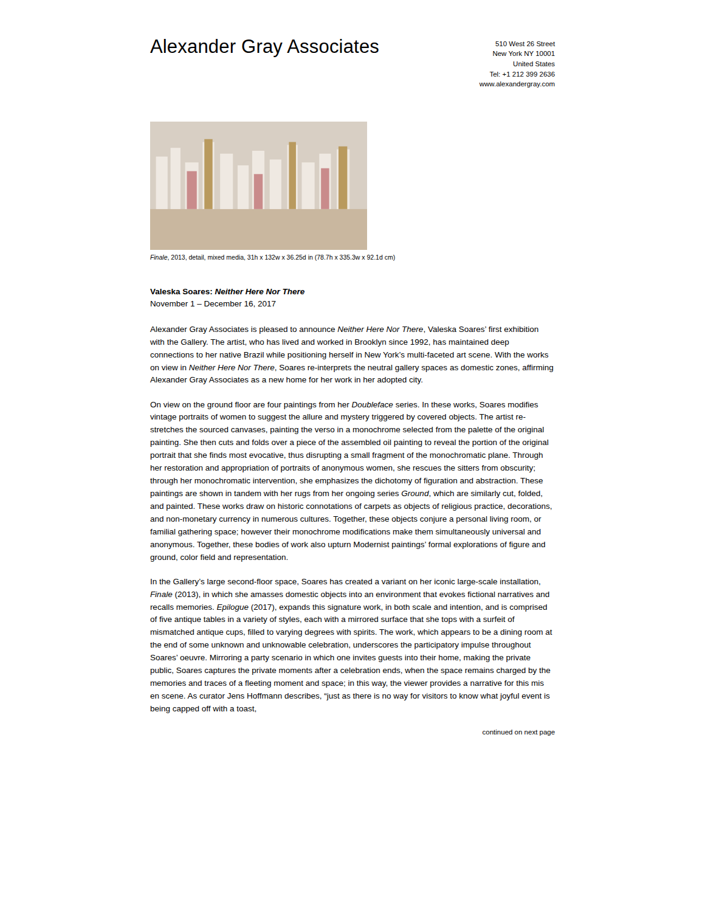Alexander Gray Associates
510 West 26 Street
New York NY 10001
United States
Tel: +1 212 399 2636
www.alexandergray.com
Finale, 2013, detail, mixed media, 31h x 132w x 36.25d in (78.7h x 335.3w x 92.1d cm)
Valeska Soares: Neither Here Nor There
November 1 – December 16, 2017
Alexander Gray Associates is pleased to announce Neither Here Nor There, Valeska Soares’ first exhibition with the Gallery. The artist, who has lived and worked in Brooklyn since 1992, has maintained deep connections to her native Brazil while positioning herself in New York’s multi-faceted art scene. With the works on view in Neither Here Nor There, Soares re-interprets the neutral gallery spaces as domestic zones, affirming Alexander Gray Associates as a new home for her work in her adopted city.
On view on the ground floor are four paintings from her Doubleface series. In these works, Soares modifies vintage portraits of women to suggest the allure and mystery triggered by covered objects. The artist re-stretches the sourced canvases, painting the verso in a monochrome selected from the palette of the original painting. She then cuts and folds over a piece of the assembled oil painting to reveal the portion of the original portrait that she finds most evocative, thus disrupting a small fragment of the monochromatic plane. Through her restoration and appropriation of portraits of anonymous women, she rescues the sitters from obscurity; through her monochromatic intervention, she emphasizes the dichotomy of figuration and abstraction. These paintings are shown in tandem with her rugs from her ongoing series Ground, which are similarly cut, folded, and painted. These works draw on historic connotations of carpets as objects of religious practice, decorations, and non-monetary currency in numerous cultures. Together, these objects conjure a personal living room, or familial gathering space; however their monochrome modifications make them simultaneously universal and anonymous. Together, these bodies of work also upturn Modernist paintings’ formal explorations of figure and ground, color field and representation.
In the Gallery’s large second-floor space, Soares has created a variant on her iconic large-scale installation, Finale (2013), in which she amasses domestic objects into an environment that evokes fictional narratives and recalls memories. Epilogue (2017), expands this signature work, in both scale and intention, and is comprised of five antique tables in a variety of styles, each with a mirrored surface that she tops with a surfeit of mismatched antique cups, filled to varying degrees with spirits. The work, which appears to be a dining room at the end of some unknown and unknowable celebration, underscores the participatory impulse throughout Soares’ oeuvre. Mirroring a party scenario in which one invites guests into their home, making the private public, Soares captures the private moments after a celebration ends, when the space remains charged by the memories and traces of a fleeting moment and space; in this way, the viewer provides a narrative for this mis en scene. As curator Jens Hoffmann describes, “just as there is no way for visitors to know what joyful event is being capped off with a toast,
continued on next page